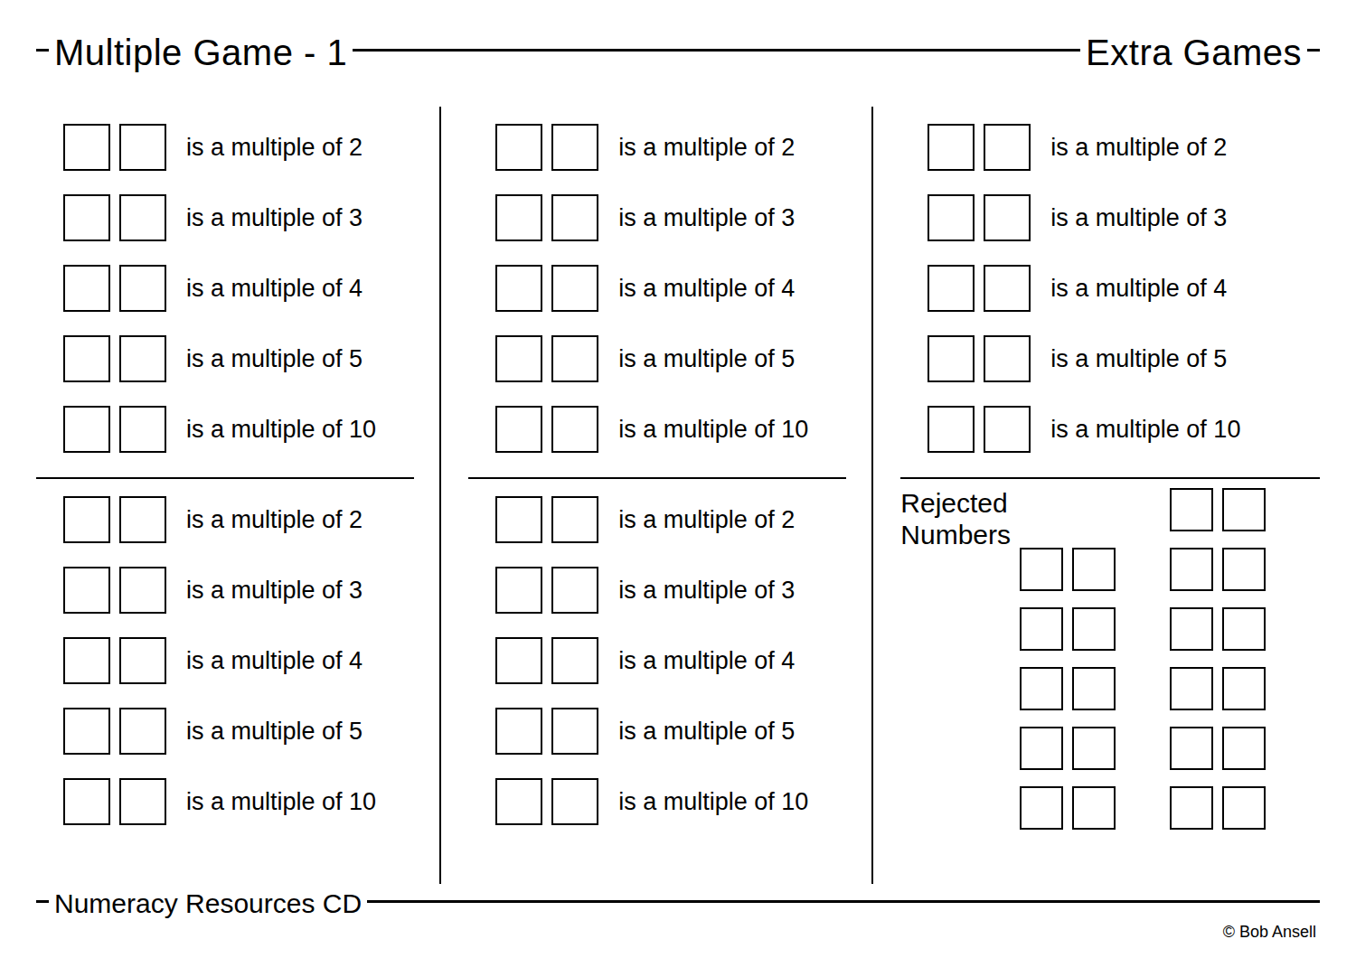Multiple Game - 1
Extra Games
is a multiple of 2
is a multiple of 3
is a multiple of 4
is a multiple of 5
is a multiple of 10
is a multiple of 2
is a multiple of 3
is a multiple of 4
is a multiple of 5
is a multiple of 10
is a multiple of 2
is a multiple of 3
is a multiple of 4
is a multiple of 5
is a multiple of 10
is a multiple of 2
is a multiple of 3
is a multiple of 4
is a multiple of 5
is a multiple of 10
is a multiple of 2
is a multiple of 3
is a multiple of 4
is a multiple of 5
is a multiple of 10
Rejected
Numbers
Numeracy Resources CD
© Bob Ansell